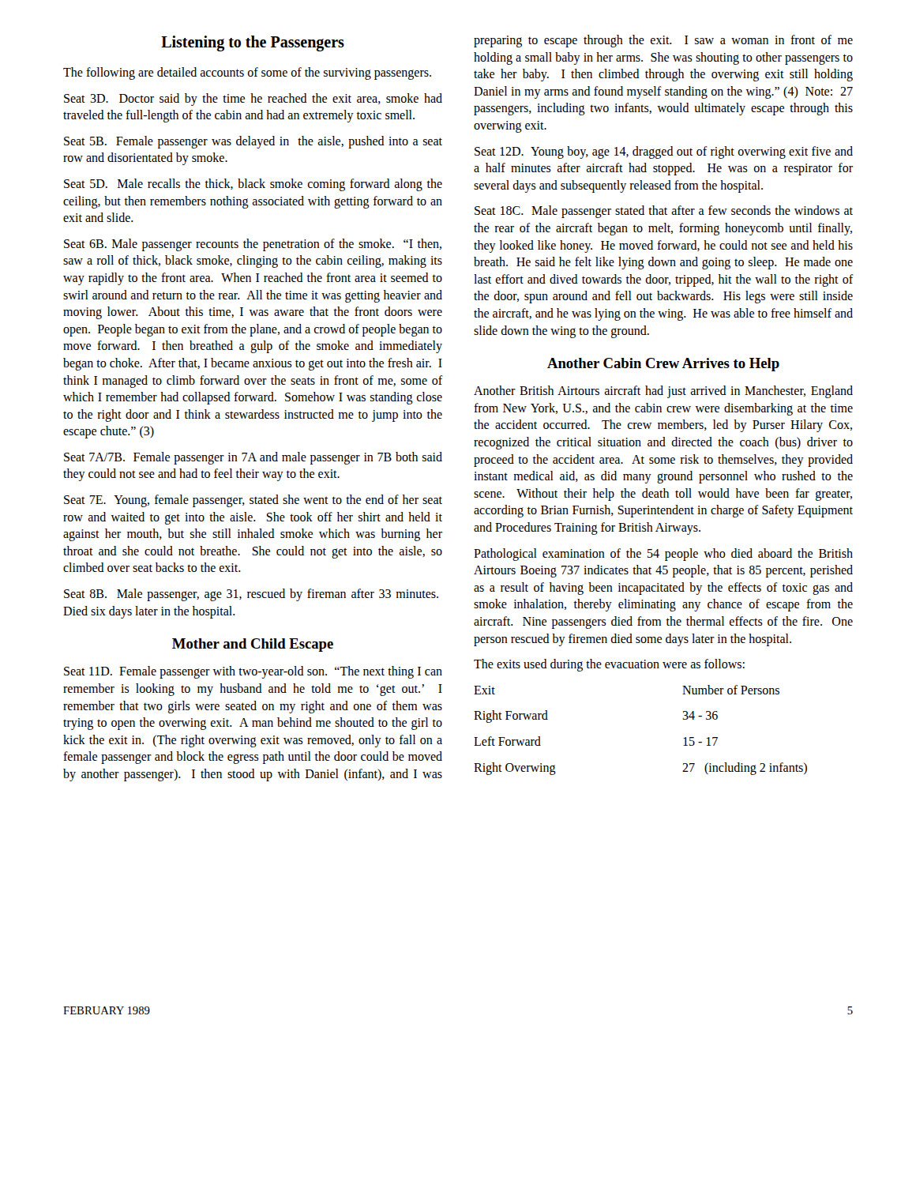Listening to the Passengers
The following are detailed accounts of some of the surviving passengers.
Seat 3D. Doctor said by the time he reached the exit area, smoke had traveled the full-length of the cabin and had an extremely toxic smell.
Seat 5B. Female passenger was delayed in the aisle, pushed into a seat row and disorientated by smoke.
Seat 5D. Male recalls the thick, black smoke coming forward along the ceiling, but then remembers nothing associated with getting forward to an exit and slide.
Seat 6B. Male passenger recounts the penetration of the smoke. “I then, saw a roll of thick, black smoke, clinging to the cabin ceiling, making its way rapidly to the front area. When I reached the front area it seemed to swirl around and return to the rear. All the time it was getting heavier and moving lower. About this time, I was aware that the front doors were open. People began to exit from the plane, and a crowd of people began to move forward. I then breathed a gulp of the smoke and immediately began to choke. After that, I became anxious to get out into the fresh air. I think I managed to climb forward over the seats in front of me, some of which I remember had collapsed forward. Somehow I was standing close to the right door and I think a stewardess instructed me to jump into the escape chute.” (3)
Seat 7A/7B. Female passenger in 7A and male passenger in 7B both said they could not see and had to feel their way to the exit.
Seat 7E. Young, female passenger, stated she went to the end of her seat row and waited to get into the aisle. She took off her shirt and held it against her mouth, but she still inhaled smoke which was burning her throat and she could not breathe. She could not get into the aisle, so climbed over seat backs to the exit.
Seat 8B. Male passenger, age 31, rescued by fireman after 33 minutes. Died six days later in the hospital.
Mother and Child Escape
Seat 11D. Female passenger with two-year-old son. “The next thing I can remember is looking to my husband and he told me to ‘get out.’ I remember that two girls were seated on my right and one of them was trying to open the overwing exit. A man behind me shouted to the girl to kick the exit in. (The right overwing exit was removed, only to fall on a female passenger and block the egress path until the door could be moved by another passenger). I then stood up with Daniel (infant), and I was preparing to escape through the exit. I saw a woman in front of me holding a small baby in her arms. She was shouting to other passengers to take her baby. I then climbed through the overwing exit still holding Daniel in my arms and found myself standing on the wing.” (4) Note: 27 passengers, including two infants, would ultimately escape through this overwing exit.
Seat 12D. Young boy, age 14, dragged out of right overwing exit five and a half minutes after aircraft had stopped. He was on a respirator for several days and subsequently released from the hospital.
Seat 18C. Male passenger stated that after a few seconds the windows at the rear of the aircraft began to melt, forming honeycomb until finally, they looked like honey. He moved forward, he could not see and held his breath. He said he felt like lying down and going to sleep. He made one last effort and dived towards the door, tripped, hit the wall to the right of the door, spun around and fell out backwards. His legs were still inside the aircraft, and he was lying on the wing. He was able to free himself and slide down the wing to the ground.
Another Cabin Crew Arrives to Help
Another British Airtours aircraft had just arrived in Manchester, England from New York, U.S., and the cabin crew were disembarking at the time the accident occurred. The crew members, led by Purser Hilary Cox, recognized the critical situation and directed the coach (bus) driver to proceed to the accident area. At some risk to themselves, they provided instant medical aid, as did many ground personnel who rushed to the scene. Without their help the death toll would have been far greater, according to Brian Furnish, Superintendent in charge of Safety Equipment and Procedures Training for British Airways.
Pathological examination of the 54 people who died aboard the British Airtours Boeing 737 indicates that 45 people, that is 85 percent, perished as a result of having been incapacitated by the effects of toxic gas and smoke inhalation, thereby eliminating any chance of escape from the aircraft. Nine passengers died from the thermal effects of the fire. One person rescued by firemen died some days later in the hospital.
The exits used during the evacuation were as follows:
| Exit | Number of Persons |
| Right Forward | 34 - 36 |
| Left Forward | 15 - 17 |
| Right Overwing | 27 (including 2 infants) |
FEBRUARY 1989 5